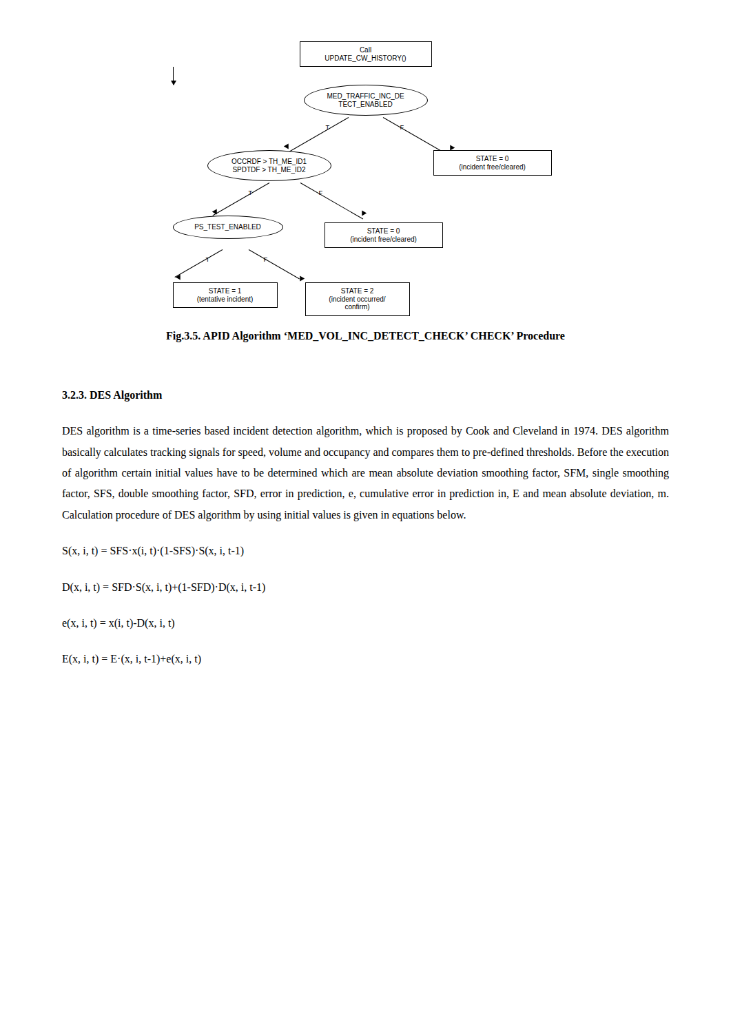Call
UPDATE_CW_HISTORY()
MED_TRAFFIC_INC_DE
TECT_ENABLED
T
F
OCCRDF > TH_ME_ID1
SPDTDF > TH_ME_ID2
STATE = 0
(incident free/cleared)
T
F
PS_TEST_ENABLED
STATE = 0
(incident free/cleared)
T
F
STATE = 1
(tentative incident)
STATE = 2
(incident occurred/
confirm)
Fig.3.5. APID Algorithm ‘MED_VOL_INC_DETECT_CHECK’ CHECK’ Procedure
3.2.3. DES Algorithm
DES algorithm is a time-series based incident detection algorithm, which is proposed by Cook and Cleveland in 1974. DES algorithm basically calculates tracking signals for speed, volume and occupancy and compares them to pre-defined thresholds. Before the execution of algorithm certain initial values have to be determined which are mean absolute deviation smoothing factor, SFM, single smoothing factor, SFS, double smoothing factor, SFD, error in prediction, e, cumulative error in prediction in, E and mean absolute deviation, m. Calculation procedure of DES algorithm by using initial values is given in equations below.
S(x, i, t) = SFS·x(i, t)·(1-SFS)·S(x, i, t-1)
D(x, i, t) = SFD·S(x, i, t)+(1-SFD)·D(x, i, t-1)
e(x, i, t) = x(i, t)-D(x, i, t)
E(x, i, t) = E·(x, i, t-1)+e(x, i, t)